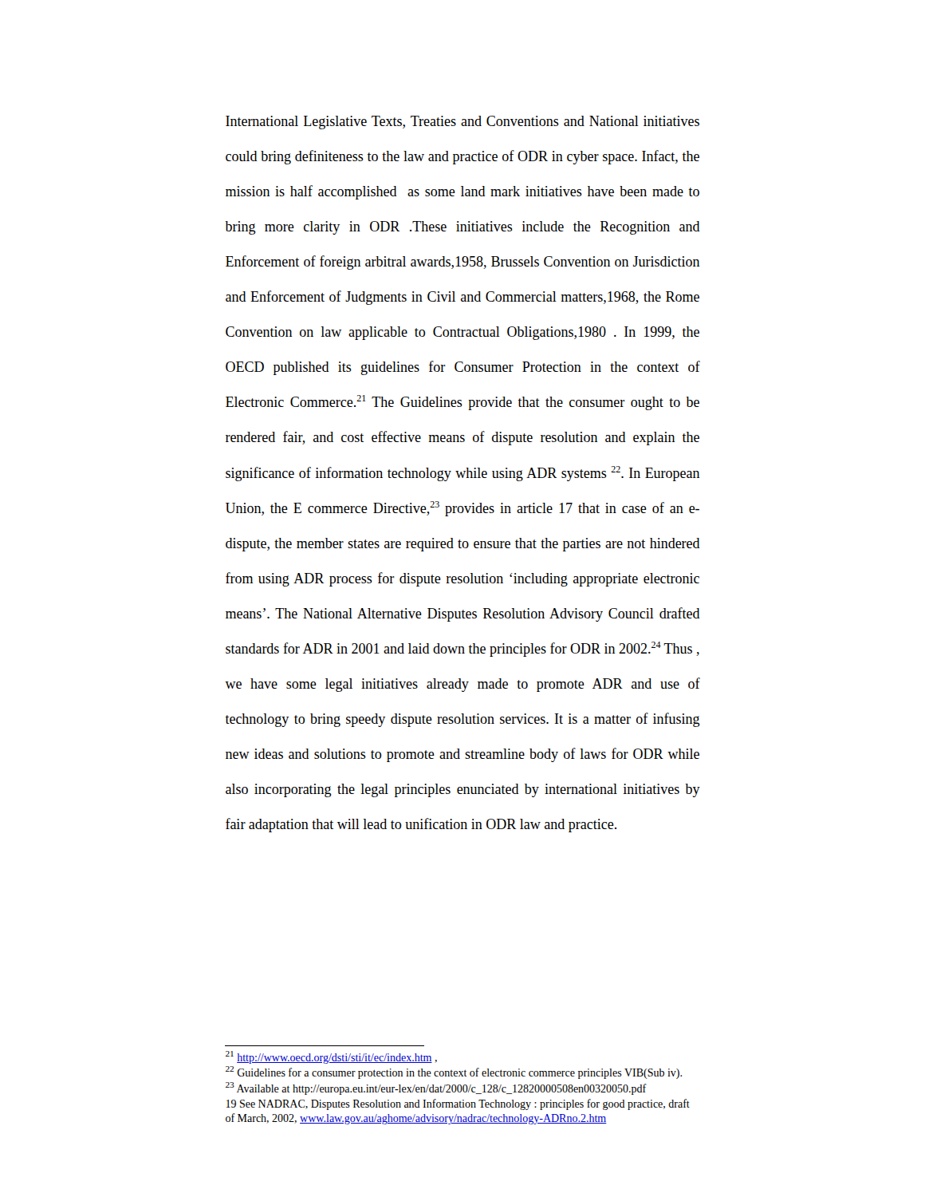International Legislative Texts, Treaties and Conventions and National initiatives could bring definiteness to the law and practice of ODR in cyber space. Infact, the mission is half accomplished as some land mark initiatives have been made to bring more clarity in ODR .These initiatives include the Recognition and Enforcement of foreign arbitral awards,1958, Brussels Convention on Jurisdiction and Enforcement of Judgments in Civil and Commercial matters,1968, the Rome Convention on law applicable to Contractual Obligations,1980 . In 1999, the OECD published its guidelines for Consumer Protection in the context of Electronic Commerce.21 The Guidelines provide that the consumer ought to be rendered fair, and cost effective means of dispute resolution and explain the significance of information technology while using ADR systems 22. In European Union, the E commerce Directive,23 provides in article 17 that in case of an e-dispute, the member states are required to ensure that the parties are not hindered from using ADR process for dispute resolution ‘including appropriate electronic means’. The National Alternative Disputes Resolution Advisory Council drafted standards for ADR in 2001 and laid down the principles for ODR in 2002.24 Thus , we have some legal initiatives already made to promote ADR and use of technology to bring speedy dispute resolution services. It is a matter of infusing new ideas and solutions to promote and streamline body of laws for ODR while also incorporating the legal principles enunciated by international initiatives by fair adaptation that will lead to unification in ODR law and practice.
21 http://www.oecd.org/dsti/sti/it/ec/index.htm ,
22 Guidelines for a consumer protection in the context of electronic commerce principles VIB(Sub iv).
23 Available at http://europa.eu.int/eur-lex/en/dat/2000/c_128/c_12820000508en00320050.pdf
19 See NADRAC, Disputes Resolution and Information Technology : principles for good practice, draft of March, 2002, www.law.gov.au/aghome/advisory/nadrac/technology-ADRno.2.htm